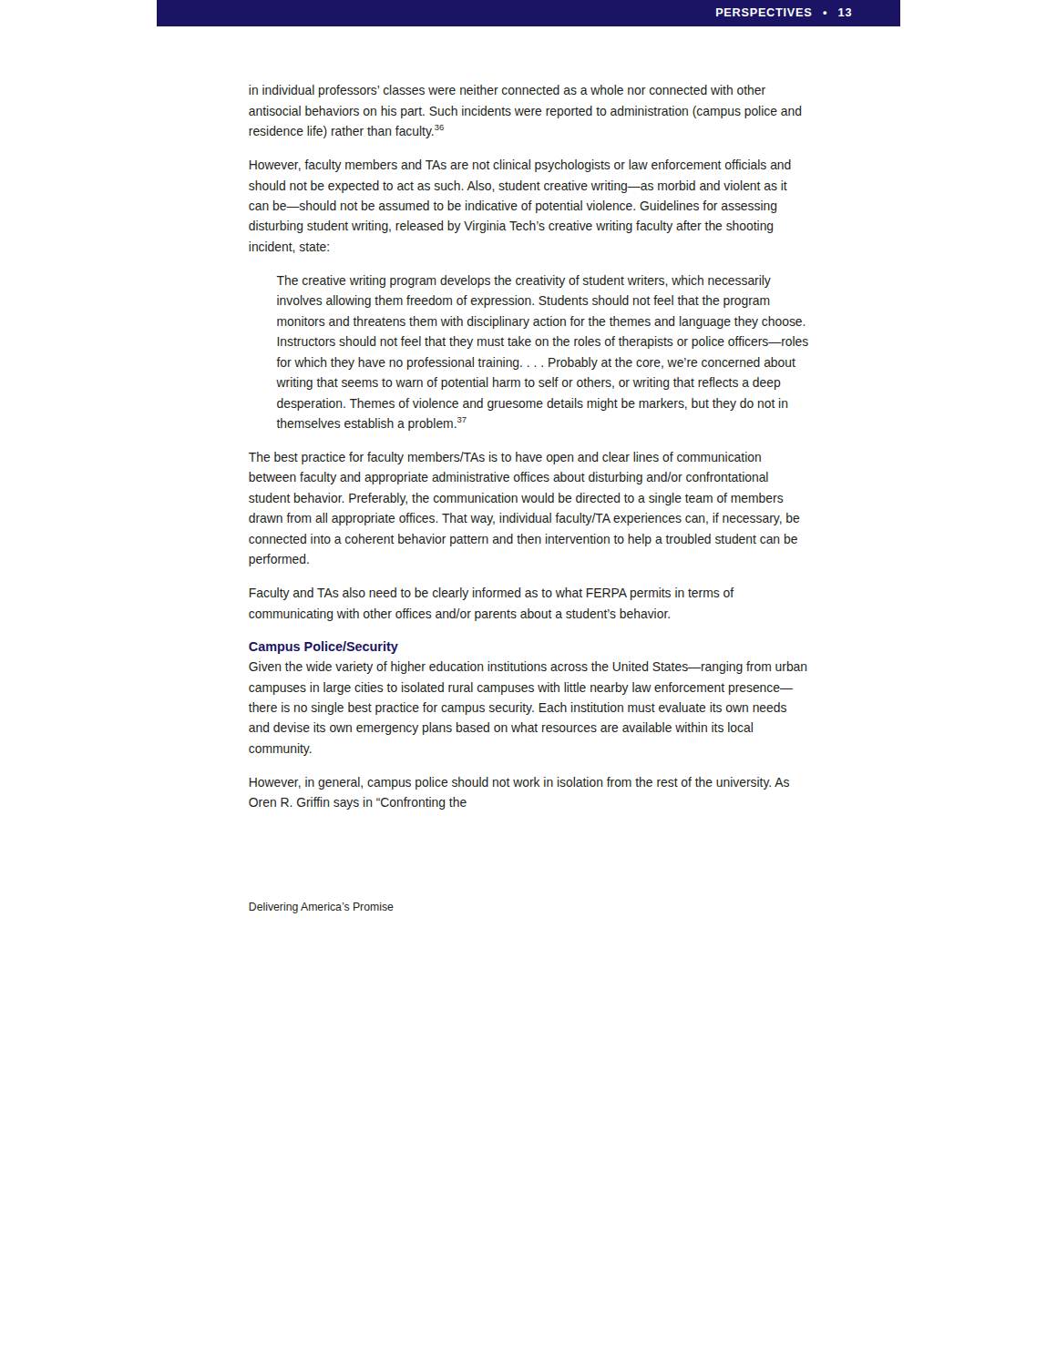PERSPECTIVES•13
in individual professors’ classes were neither connected as a whole nor connected with other antisocial behaviors on his part. Such incidents were reported to administration (campus police and residence life) rather than faculty.36
However, faculty members and TAs are not clinical psychologists or law enforcement officials and should not be expected to act as such. Also, student creative writing—as morbid and violent as it can be—should not be assumed to be indicative of potential violence. Guidelines for assessing disturbing student writing, released by Virginia Tech’s creative writing faculty after the shooting incident, state:
The creative writing program develops the creativity of student writers, which necessarily involves allowing them freedom of expression. Students should not feel that the program monitors and threatens them with disciplinary action for the themes and language they choose. Instructors should not feel that they must take on the roles of therapists or police officers—roles for which they have no professional training. . . . Probably at the core, we’re concerned about writing that seems to warn of potential harm to self or others, or writing that reflects a deep desperation. Themes of violence and gruesome details might be markers, but they do not in themselves establish a problem.37
The best practice for faculty members/TAs is to have open and clear lines of communication between faculty and appropriate administrative offices about disturbing and/or confrontational student behavior. Preferably, the communication would be directed to a single team of members drawn from all appropriate offices. That way, individual faculty/TA experiences can, if necessary, be connected into a coherent behavior pattern and then intervention to help a troubled student can be performed.
Faculty and TAs also need to be clearly informed as to what FERPA permits in terms of communicating with other offices and/or parents about a student’s behavior.
Campus Police/Security
Given the wide variety of higher education institutions across the United States—ranging from urban campuses in large cities to isolated rural campuses with little nearby law enforcement presence—there is no single best practice for campus security. Each institution must evaluate its own needs and devise its own emergency plans based on what resources are available within its local community.
However, in general, campus police should not work in isolation from the rest of the university. As Oren R. Griffin says in “Confronting the
Delivering America’s Promise